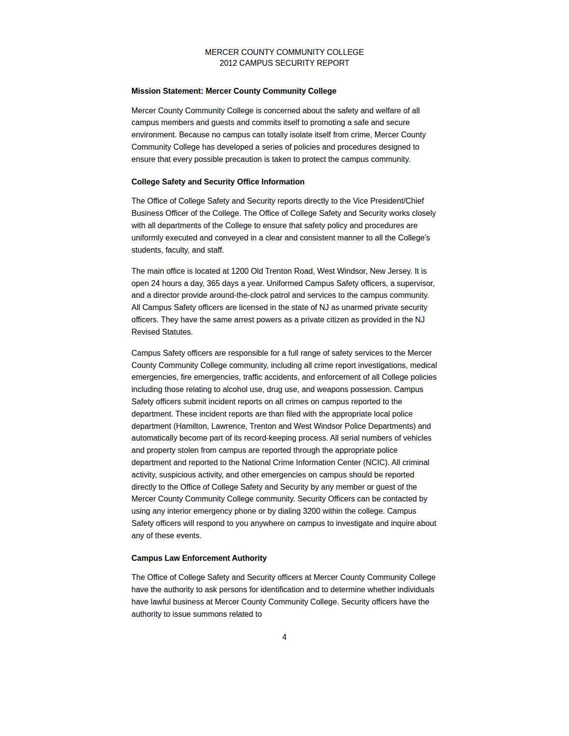MERCER COUNTY COMMUNITY COLLEGE
2012 CAMPUS SECURITY REPORT
Mission Statement: Mercer County Community College
Mercer County Community College is concerned about the safety and welfare of all campus members and guests and commits itself to promoting a safe and secure environment. Because no campus can totally isolate itself from crime, Mercer County Community College has developed a series of policies and procedures designed to ensure that every possible precaution is taken to protect the campus community.
College Safety and Security Office Information
The Office of College Safety and Security reports directly to the Vice President/Chief Business Officer of the College. The Office of College Safety and Security works closely with all departments of the College to ensure that safety policy and procedures are uniformly executed and conveyed in a clear and consistent manner to all the College's students, faculty, and staff.
The main office is located at 1200 Old Trenton Road, West Windsor, New Jersey. It is open 24 hours a day, 365 days a year. Uniformed Campus Safety officers, a supervisor, and a director provide around-the-clock patrol and services to the campus community. All Campus Safety officers are licensed in the state of NJ as unarmed private security officers. They have the same arrest powers as a private citizen as provided in the NJ Revised Statutes.
Campus Safety officers are responsible for a full range of safety services to the Mercer County Community College community, including all crime report investigations, medical emergencies, fire emergencies, traffic accidents, and enforcement of all College policies including those relating to alcohol use, drug use, and weapons possession. Campus Safety officers submit incident reports on all crimes on campus reported to the department. These incident reports are than filed with the appropriate local police department (Hamilton, Lawrence, Trenton and West Windsor Police Departments) and automatically become part of its record-keeping process. All serial numbers of vehicles and property stolen from campus are reported through the appropriate police department and reported to the National Crime Information Center (NCIC). All criminal activity, suspicious activity, and other emergencies on campus should be reported directly to the Office of College Safety and Security by any member or guest of the Mercer County Community College community. Security Officers can be contacted by using any interior emergency phone or by dialing 3200 within the college. Campus Safety officers will respond to you anywhere on campus to investigate and inquire about any of these events.
Campus Law Enforcement Authority
The Office of College Safety and Security officers at Mercer County Community College have the authority to ask persons for identification and to determine whether individuals have lawful business at Mercer County Community College. Security officers have the authority to issue summons related to
4